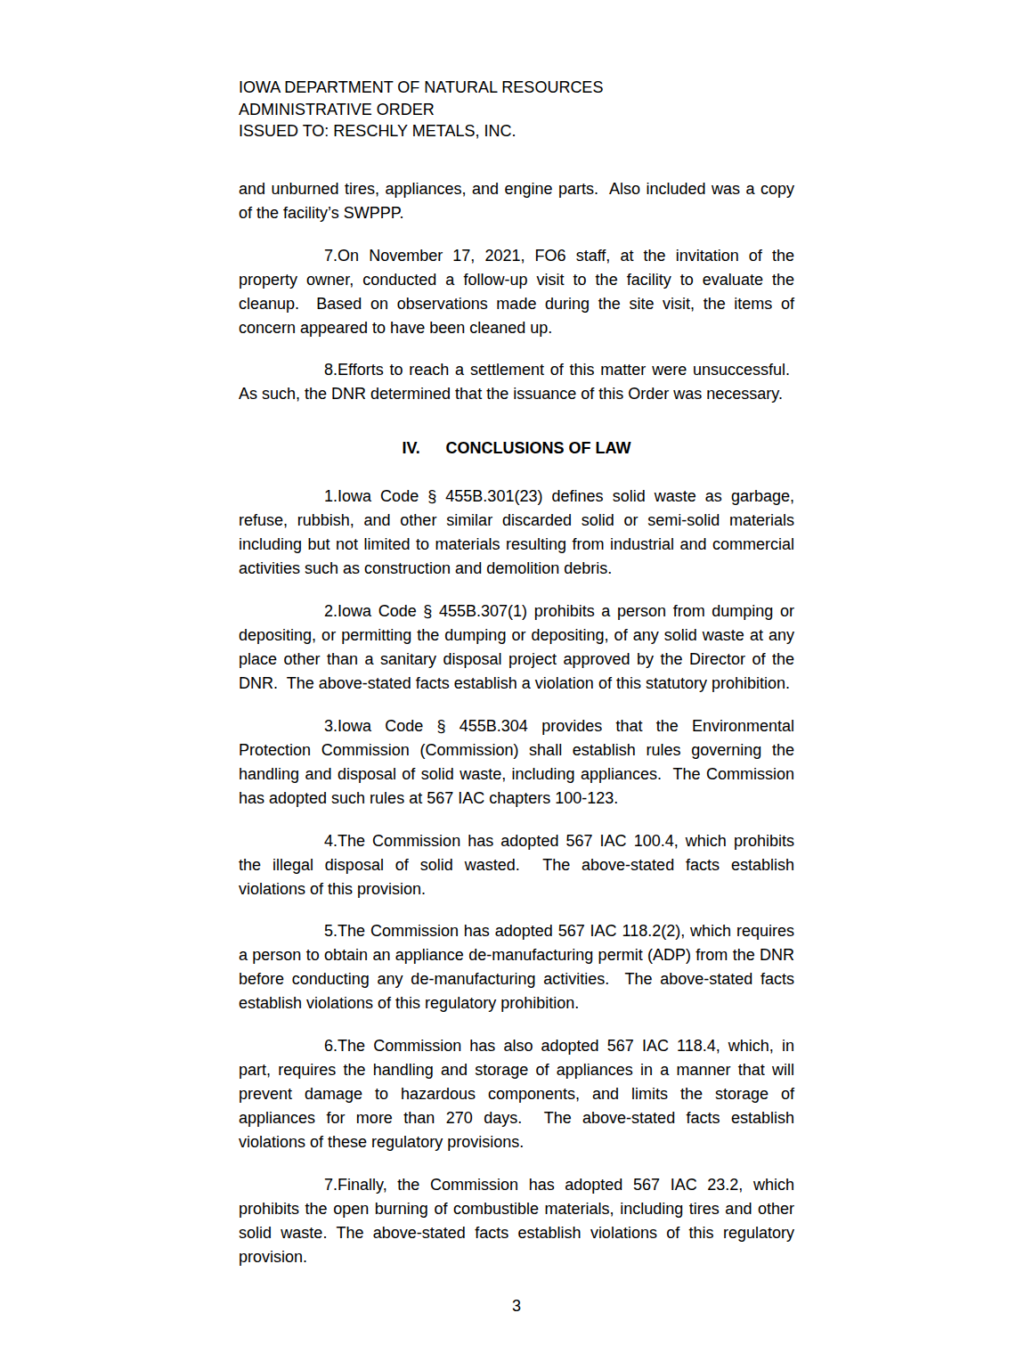IOWA DEPARTMENT OF NATURAL RESOURCES
ADMINISTRATIVE ORDER
ISSUED TO: RESCHLY METALS, INC.
and unburned tires, appliances, and engine parts. Also included was a copy of the facility’s SWPPP.
7. On November 17, 2021, FO6 staff, at the invitation of the property owner, conducted a follow-up visit to the facility to evaluate the cleanup. Based on observations made during the site visit, the items of concern appeared to have been cleaned up.
8. Efforts to reach a settlement of this matter were unsuccessful. As such, the DNR determined that the issuance of this Order was necessary.
IV. CONCLUSIONS OF LAW
1. Iowa Code § 455B.301(23) defines solid waste as garbage, refuse, rubbish, and other similar discarded solid or semi-solid materials including but not limited to materials resulting from industrial and commercial activities such as construction and demolition debris.
2. Iowa Code § 455B.307(1) prohibits a person from dumping or depositing, or permitting the dumping or depositing, of any solid waste at any place other than a sanitary disposal project approved by the Director of the DNR. The above-stated facts establish a violation of this statutory prohibition.
3. Iowa Code § 455B.304 provides that the Environmental Protection Commission (Commission) shall establish rules governing the handling and disposal of solid waste, including appliances. The Commission has adopted such rules at 567 IAC chapters 100-123.
4. The Commission has adopted 567 IAC 100.4, which prohibits the illegal disposal of solid wasted. The above-stated facts establish violations of this provision.
5. The Commission has adopted 567 IAC 118.2(2), which requires a person to obtain an appliance de-manufacturing permit (ADP) from the DNR before conducting any de-manufacturing activities. The above-stated facts establish violations of this regulatory prohibition.
6. The Commission has also adopted 567 IAC 118.4, which, in part, requires the handling and storage of appliances in a manner that will prevent damage to hazardous components, and limits the storage of appliances for more than 270 days. The above-stated facts establish violations of these regulatory provisions.
7. Finally, the Commission has adopted 567 IAC 23.2, which prohibits the open burning of combustible materials, including tires and other solid waste. The above-stated facts establish violations of this regulatory provision.
3